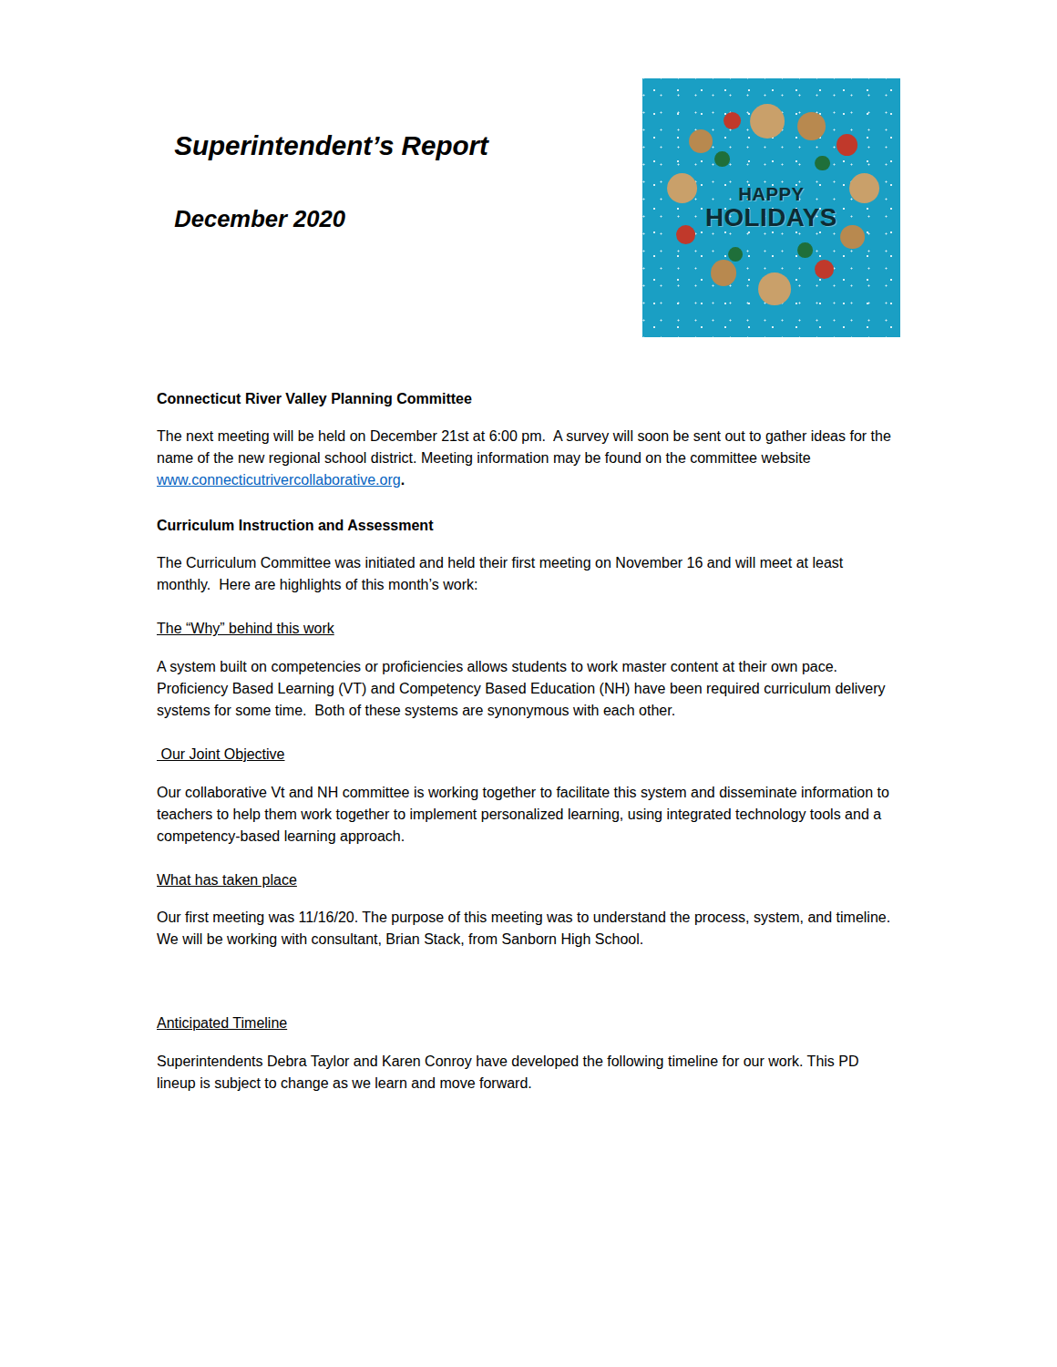Superintendent’s Report
December 2020
Happy Holidays
Connecticut River Valley Planning Committee
The next meeting will be held on December 21st at 6:00 pm. A survey will soon be sent out to gather ideas for the name of the new regional school district. Meeting information may be found on the committee website www.connecticutrivercollaborative.org.
Curriculum Instruction and Assessment
The Curriculum Committee was initiated and held their first meeting on November 16 and will meet at least monthly. Here are highlights of this month’s work:
The “Why” behind this work
A system built on competencies or proficiencies allows students to work master content at their own pace. Proficiency Based Learning (VT) and Competency Based Education (NH) have been required curriculum delivery systems for some time. Both of these systems are synonymous with each other.
Our Joint Objective
Our collaborative Vt and NH committee is working together to facilitate this system and disseminate information to teachers to help them work together to implement personalized learning, using integrated technology tools and a competency-based learning approach.
What has taken place
Our first meeting was 11/16/20. The purpose of this meeting was to understand the process, system, and timeline. We will be working with consultant, Brian Stack, from Sanborn High School.
Anticipated Timeline
Superintendents Debra Taylor and Karen Conroy have developed the following timeline for our work. This PD lineup is subject to change as we learn and move forward.